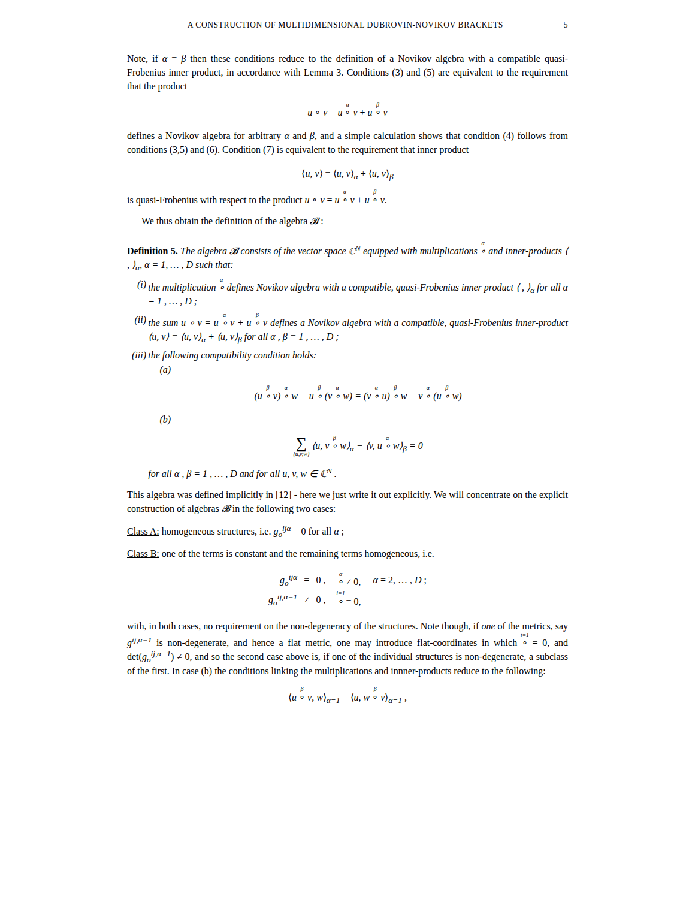A CONSTRUCTION OF MULTIDIMENSIONAL DUBROVIN-NOVIKOV BRACKETS 5
Note, if α = β then these conditions reduce to the definition of a Novikov algebra with a compatible quasi-Frobenius inner product, in accordance with Lemma 3. Conditions (3) and (5) are equivalent to the requirement that the product
u ∘ v = u α∘ v + u β∘ v
defines a Novikov algebra for arbitrary α and β, and a simple calculation shows that condition (4) follows from conditions (3,5) and (6). Condition (7) is equivalent to the requirement that inner product
⟨u, v⟩ = ⟨u, v⟩α + ⟨u, v⟩β
is quasi-Frobenius with respect to the product u ∘ v = u α∘ v + u β∘ v.
We thus obtain the definition of the algebra 𝓑 :
Definition 5. The algebra 𝓑 consists of the vector space ℂN equipped with multiplications α∘ and inner-products ⟨ , ⟩α, α = 1, … , D such that:
the multiplication α∘ defines Novikov algebra with a compatible, quasi-Frobenius inner product ⟨ , ⟩α for all α = 1 , … , D ;
the sum u ∘ v = u α∘ v + u β∘ v defines a Novikov algebra with a compatible, quasi-Frobenius inner-product ⟨u, v⟩ = ⟨u, v⟩α + ⟨u, v⟩β for all α , β = 1 , … , D ;
the following compatibility condition holds: (a)
(u β∘ v) α∘ w − u β∘ (v α∘ w) = (v α∘ u) β∘ w − v α∘ (u β∘ w)
(b)
∑(u,v,w) ⟨u, v β∘ w⟩α − ⟨v, u α∘ w⟩β = 0
for all α , β = 1 , … , D and for all u, v, w ∈ ℂN .
This algebra was defined implicitly in [12] - here we just write it out explicitly. We will concentrate on the explicit construction of algebras 𝓑 in the following two cases:
Class A: homogeneous structures, i.e. goijα = 0 for all α ;
Class B: one of the terms is constant and the remaining terms homogeneous, i.e.
| g o ijα | = | 0 , | α ∘ ≠ 0, | α = 2, … , D ; |
| g o ij,α=1 | ≠ | 0 , | i=1 ∘ = 0, | |
with, in both cases, no requirement on the non-degeneracy of the structures. Note though, if one of the metrics, say gij,α=1 is non-degenerate, and hence a flat metric, one may introduce flat-coordinates in which i=1∘ = 0, and det(goij,α=1) ≠ 0, and so the second case above is, if one of the individual structures is non-degenerate, a subclass of the first. In case (b) the conditions linking the multiplications and innner-products reduce to the following:
⟨u β∘ v, w⟩α=1 = ⟨u, w β∘ v⟩α=1 ,